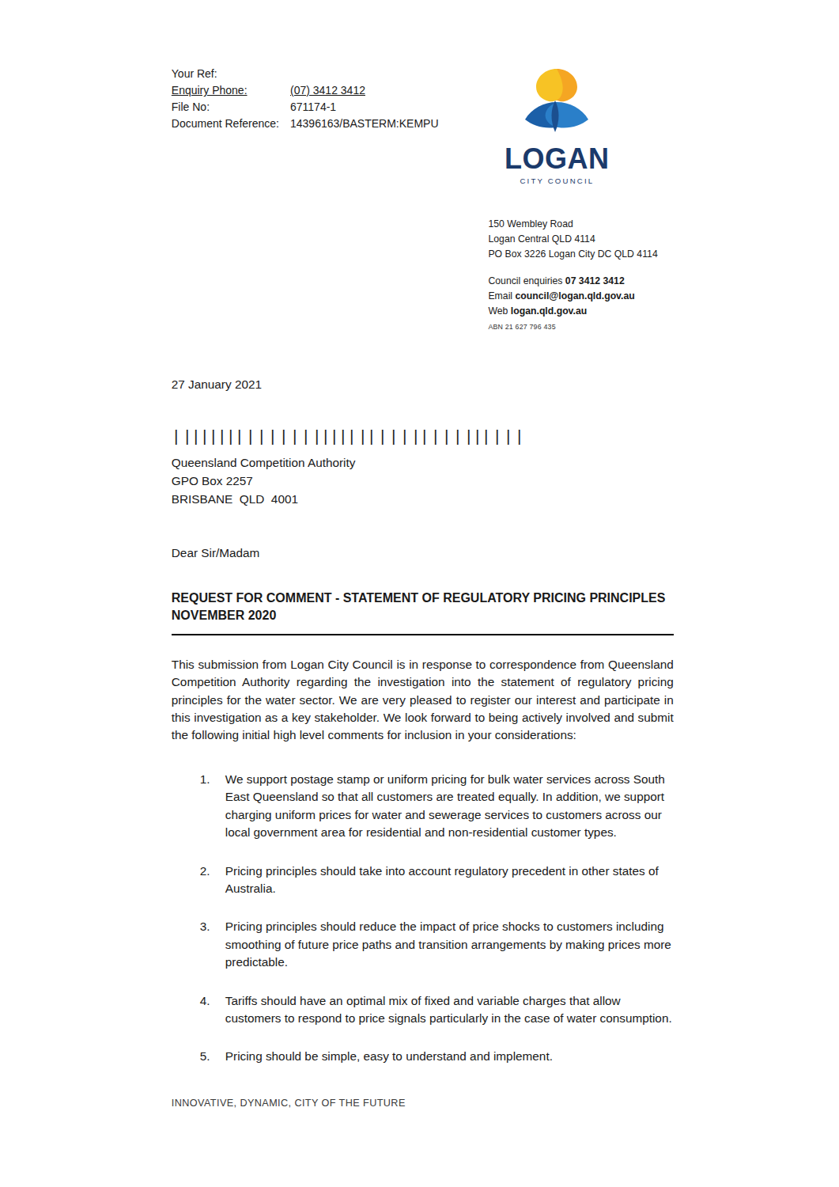| Your Ref: | |
| Enquiry Phone: | (07) 3412 3412 |
| File No: | 671174-1 |
| Document Reference: | 14396163/BASTERM:KEMPU |
LOGAN
CITY COUNCIL
150 Wembley Road
Logan Central QLD 4114
PO Box 3226 Logan City DC QLD 4114
Council enquiries 07 3412 3412
Email council@logan.qld.gov.au
Web logan.qld.gov.au
ABN 21 627 796 435
27 January 2021
| ||||||| | | | | | | ||||| || | | | || | | | ||| | | |
Queensland Competition Authority
GPO Box 2257
BRISBANE QLD 4001
Dear Sir/Madam
REQUEST FOR COMMENT - STATEMENT OF REGULATORY PRICING PRINCIPLES
NOVEMBER 2020
This submission from Logan City Council is in response to correspondence from Queensland Competition Authority regarding the investigation into the statement of regulatory pricing principles for the water sector. We are very pleased to register our interest and participate in this investigation as a key stakeholder. We look forward to being actively involved and submit the following initial high level comments for inclusion in your considerations:
We support postage stamp or uniform pricing for bulk water services across South East Queensland so that all customers are treated equally. In addition, we support charging uniform prices for water and sewerage services to customers across our local government area for residential and non-residential customer types.
Pricing principles should take into account regulatory precedent in other states of Australia.
Pricing principles should reduce the impact of price shocks to customers including smoothing of future price paths and transition arrangements by making prices more predictable.
Tariffs should have an optimal mix of fixed and variable charges that allow customers to respond to price signals particularly in the case of water consumption.
Pricing should be simple, easy to understand and implement.
INNOVATIVE, DYNAMIC, CITY OF THE FUTURE